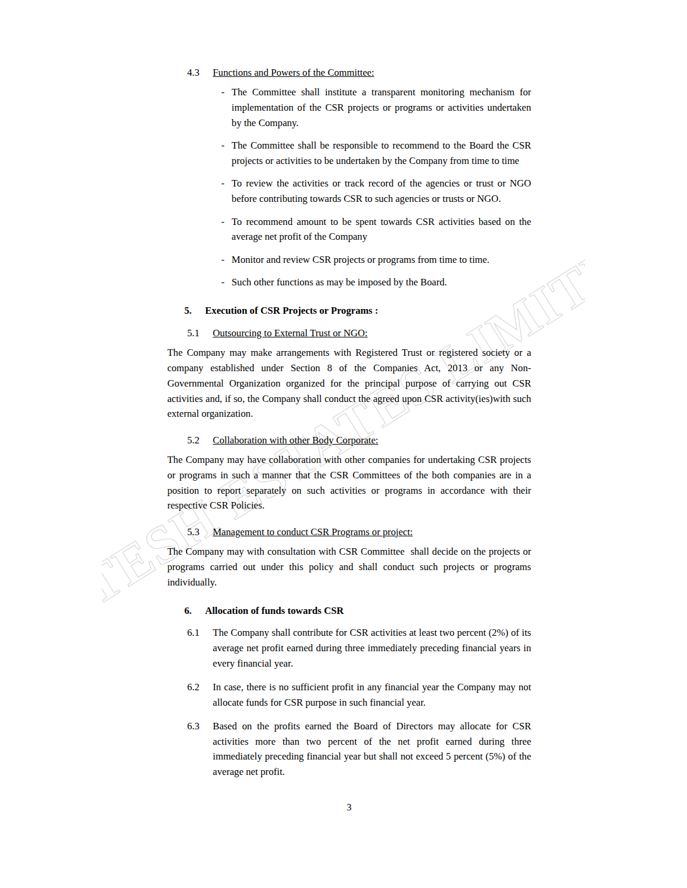NITESH ESTATES LIMITED
4.3
Functions and Powers of the Committee:
The Committee shall institute a transparent monitoring mechanism for implementation of the CSR projects or programs or activities undertaken by the Company.
The Committee shall be responsible to recommend to the Board the CSR projects or activities to be undertaken by the Company from time to time
To review the activities or track record of the agencies or trust or NGO before contributing towards CSR to such agencies or trusts or NGO.
To recommend amount to be spent towards CSR activities based on the average net profit of the Company
Monitor and review CSR projects or programs from time to time.
Such other functions as may be imposed by the Board.
5.
Execution of CSR Projects or Programs :
5.1
Outsourcing to External Trust or NGO:
The Company may make arrangements with Registered Trust or registered society or a company established under Section 8 of the Companies Act, 2013 or any Non-Governmental Organization organized for the principal purpose of carrying out CSR activities and, if so, the Company shall conduct the agreed upon CSR activity(ies)with such external organization.
5.2
Collaboration with other Body Corporate:
The Company may have collaboration with other companies for undertaking CSR projects or programs in such a manner that the CSR Committees of the both companies are in a position to report separately on such activities or programs in accordance with their respective CSR Policies.
5.3
Management to conduct CSR Programs or project:
The Company may with consultation with CSR Committee shall decide on the projects or programs carried out under this policy and shall conduct such projects or programs individually.
6.
Allocation of funds towards CSR
6.1
The Company shall contribute for CSR activities at least two percent (2%) of its average net profit earned during three immediately preceding financial years in every financial year.
6.2
In case, there is no sufficient profit in any financial year the Company may not allocate funds for CSR purpose in such financial year.
6.3
Based on the profits earned the Board of Directors may allocate for CSR activities more than two percent of the net profit earned during three immediately preceding financial year but shall not exceed 5 percent (5%) of the average net profit.
3